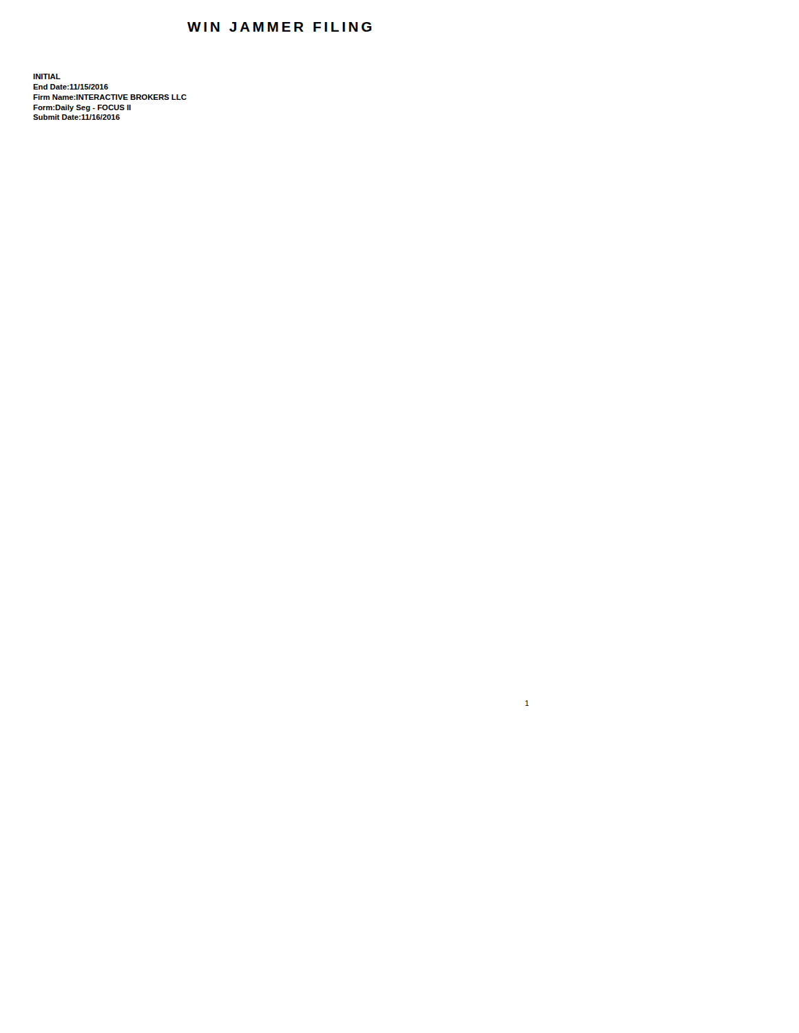WIN JAMMER FILING
INITIAL
End Date:11/15/2016
Firm Name:INTERACTIVE BROKERS LLC
Form:Daily Seg - FOCUS II
Submit Date:11/16/2016
1